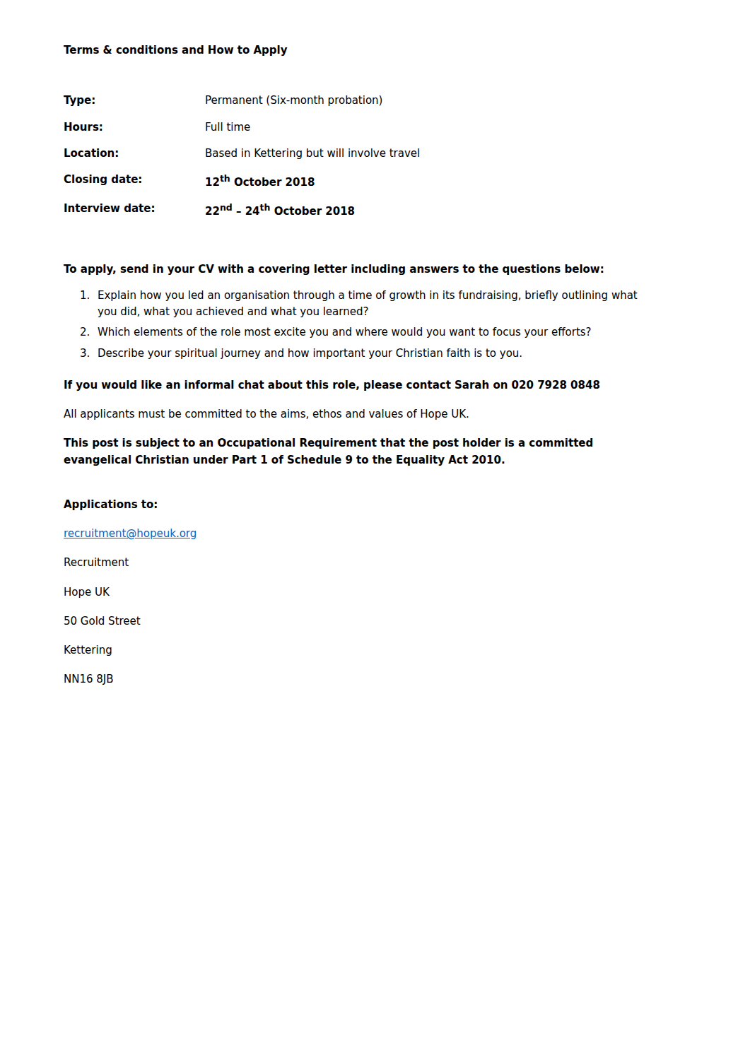Terms & conditions and How to Apply
| Type: | Permanent (Six-month probation) |
| Hours: | Full time |
| Location: | Based in Kettering but will involve travel |
| Closing date: | 12 th October 2018 |
| Interview date: | 22 nd – 24 th October 2018 |
To apply, send in your CV with a covering letter including answers to the questions below:
Explain how you led an organisation through a time of growth in its fundraising, briefly outlining what you did, what you achieved and what you learned?
Which elements of the role most excite you and where would you want to focus your efforts?
Describe your spiritual journey and how important your Christian faith is to you.
If you would like an informal chat about this role, please contact Sarah on 020 7928 0848
All applicants must be committed to the aims, ethos and values of Hope UK.
This post is subject to an Occupational Requirement that the post holder is a committed evangelical Christian under Part 1 of Schedule 9 to the Equality Act 2010.
Applications to:
recruitment@hopeuk.org
Recruitment
Hope UK
50 Gold Street
Kettering
NN16 8JB